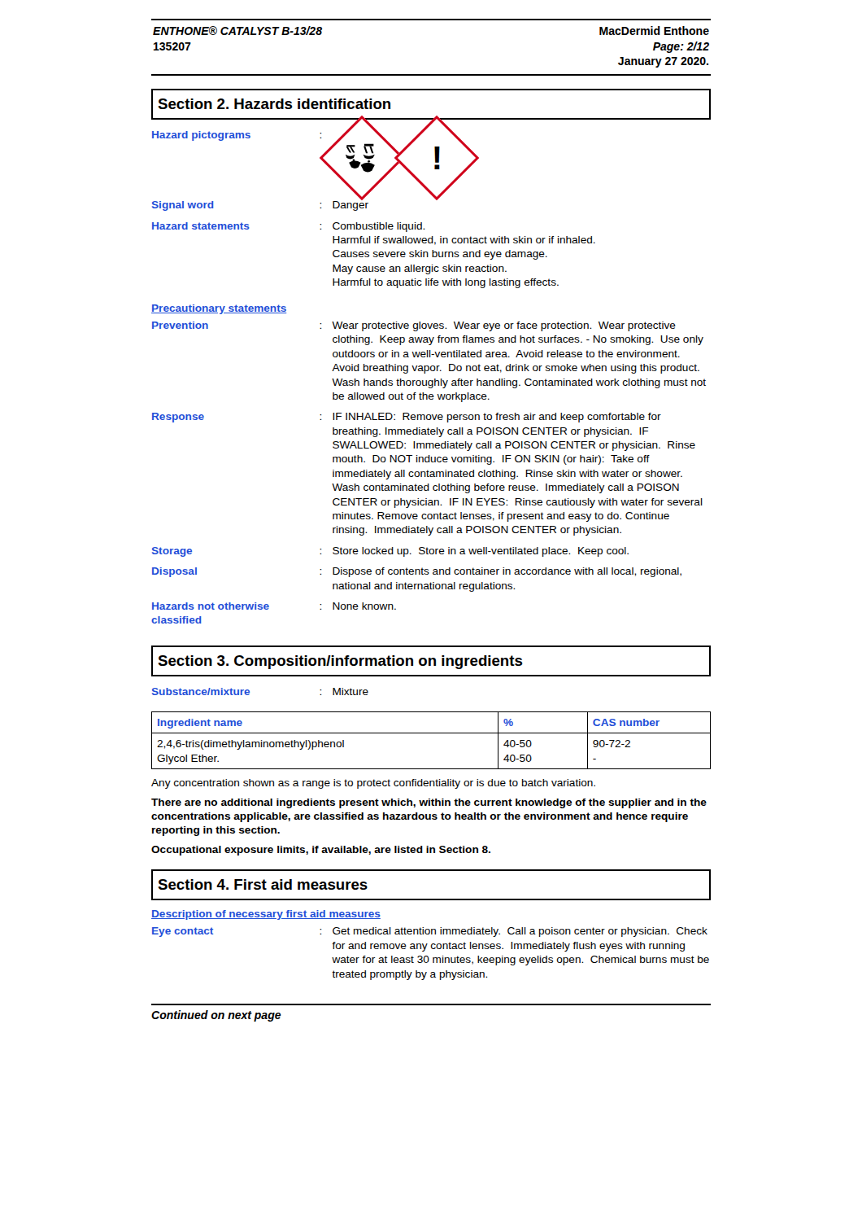ENTHONE® CATALYST B-13/28
135207
MacDermid Enthone
Page: 2/12
January 27 2020.
Section 2. Hazards identification
| Hazard pictograms | : | ! |
| Signal word | : | Danger |
| Hazard statements | : | Combustible liquid. Harmful if swallowed, in contact with skin or if inhaled. Causes severe skin burns and eye damage. May cause an allergic skin reaction. Harmful to aquatic life with long lasting effects. |
Precautionary statements
| Prevention | : | Wear protective gloves. Wear eye or face protection. Wear protective clothing. Keep away from flames and hot surfaces. - No smoking. Use only outdoors or in a well-ventilated area. Avoid release to the environment. Avoid breathing vapor. Do not eat, drink or smoke when using this product. Wash hands thoroughly after handling. Contaminated work clothing must not be allowed out of the workplace. |
| Response | : | IF INHALED: Remove person to fresh air and keep comfortable for breathing. Immediately call a POISON CENTER or physician. IF SWALLOWED: Immediately call a POISON CENTER or physician. Rinse mouth. Do NOT induce vomiting. IF ON SKIN (or hair): Take off immediately all contaminated clothing. Rinse skin with water or shower. Wash contaminated clothing before reuse. Immediately call a POISON CENTER or physician. IF IN EYES: Rinse cautiously with water for several minutes. Remove contact lenses, if present and easy to do. Continue rinsing. Immediately call a POISON CENTER or physician. |
| Storage | : | Store locked up. Store in a well-ventilated place. Keep cool. |
| Disposal | : | Dispose of contents and container in accordance with all local, regional, national and international regulations. |
| Hazards not otherwise classified | : | None known. |
Section 3. Composition/information on ingredients
| Substance/mixture | : | Mixture |
| Ingredient name | % | CAS number |
| --- | --- | --- |
| 2,4,6-tris(dimethylaminomethyl)phenol Glycol Ether. | 40-50 40-50 | 90-72-2 - |
Any concentration shown as a range is to protect confidentiality or is due to batch variation.
There are no additional ingredients present which, within the current knowledge of the supplier and in the concentrations applicable, are classified as hazardous to health or the environment and hence require reporting in this section.
Occupational exposure limits, if available, are listed in Section 8.
Section 4. First aid measures
Description of necessary first aid measures
| Eye contact | : | Get medical attention immediately. Call a poison center or physician. Check for and remove any contact lenses. Immediately flush eyes with running water for at least 30 minutes, keeping eyelids open. Chemical burns must be treated promptly by a physician. |
Continued on next page